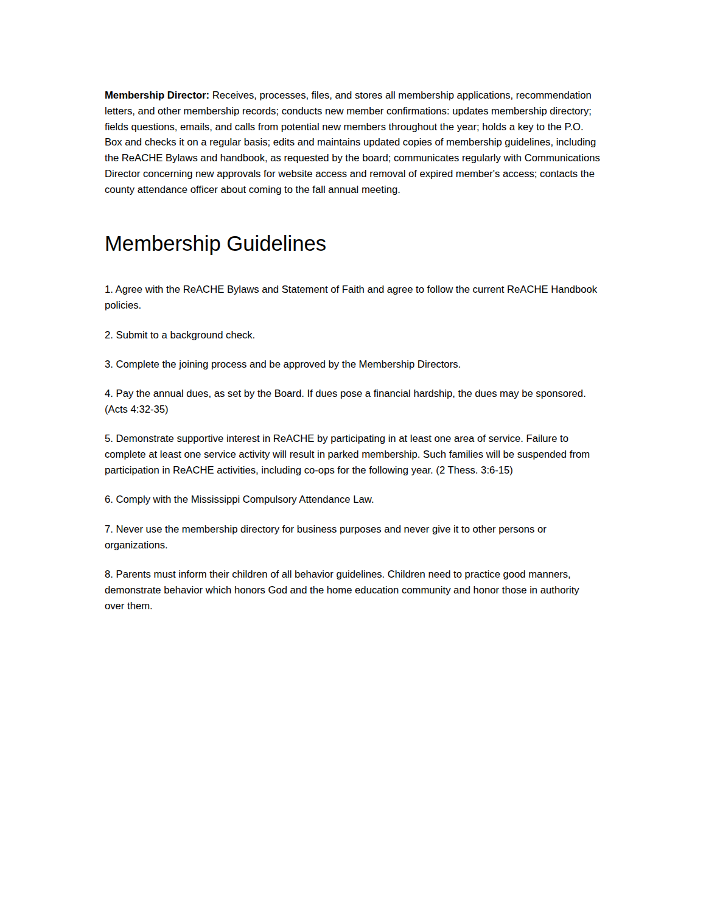Membership Director: Receives, processes, files, and stores all membership applications, recommendation letters, and other membership records; conducts new member confirmations: updates membership directory; fields questions, emails, and calls from potential new members throughout the year; holds a key to the P.O. Box and checks it on a regular basis; edits and maintains updated copies of membership guidelines, including the ReACHE Bylaws and handbook, as requested by the board; communicates regularly with Communications Director concerning new approvals for website access and removal of expired member's access; contacts the county attendance officer about coming to the fall annual meeting.
Membership Guidelines
1. Agree with the ReACHE Bylaws and Statement of Faith and agree to follow the current ReACHE Handbook policies.
2. Submit to a background check.
3. Complete the joining process and be approved by the Membership Directors.
4. Pay the annual dues, as set by the Board. If dues pose a financial hardship, the dues may be sponsored. (Acts 4:32-35)
5. Demonstrate supportive interest in ReACHE by participating in at least one area of service. Failure to complete at least one service activity will result in parked membership. Such families will be suspended from participation in ReACHE activities, including co-ops for the following year. (2 Thess. 3:6-15)
6. Comply with the Mississippi Compulsory Attendance Law.
7. Never use the membership directory for business purposes and never give it to other persons or organizations.
8. Parents must inform their children of all behavior guidelines. Children need to practice good manners, demonstrate behavior which honors God and the home education community and honor those in authority over them.